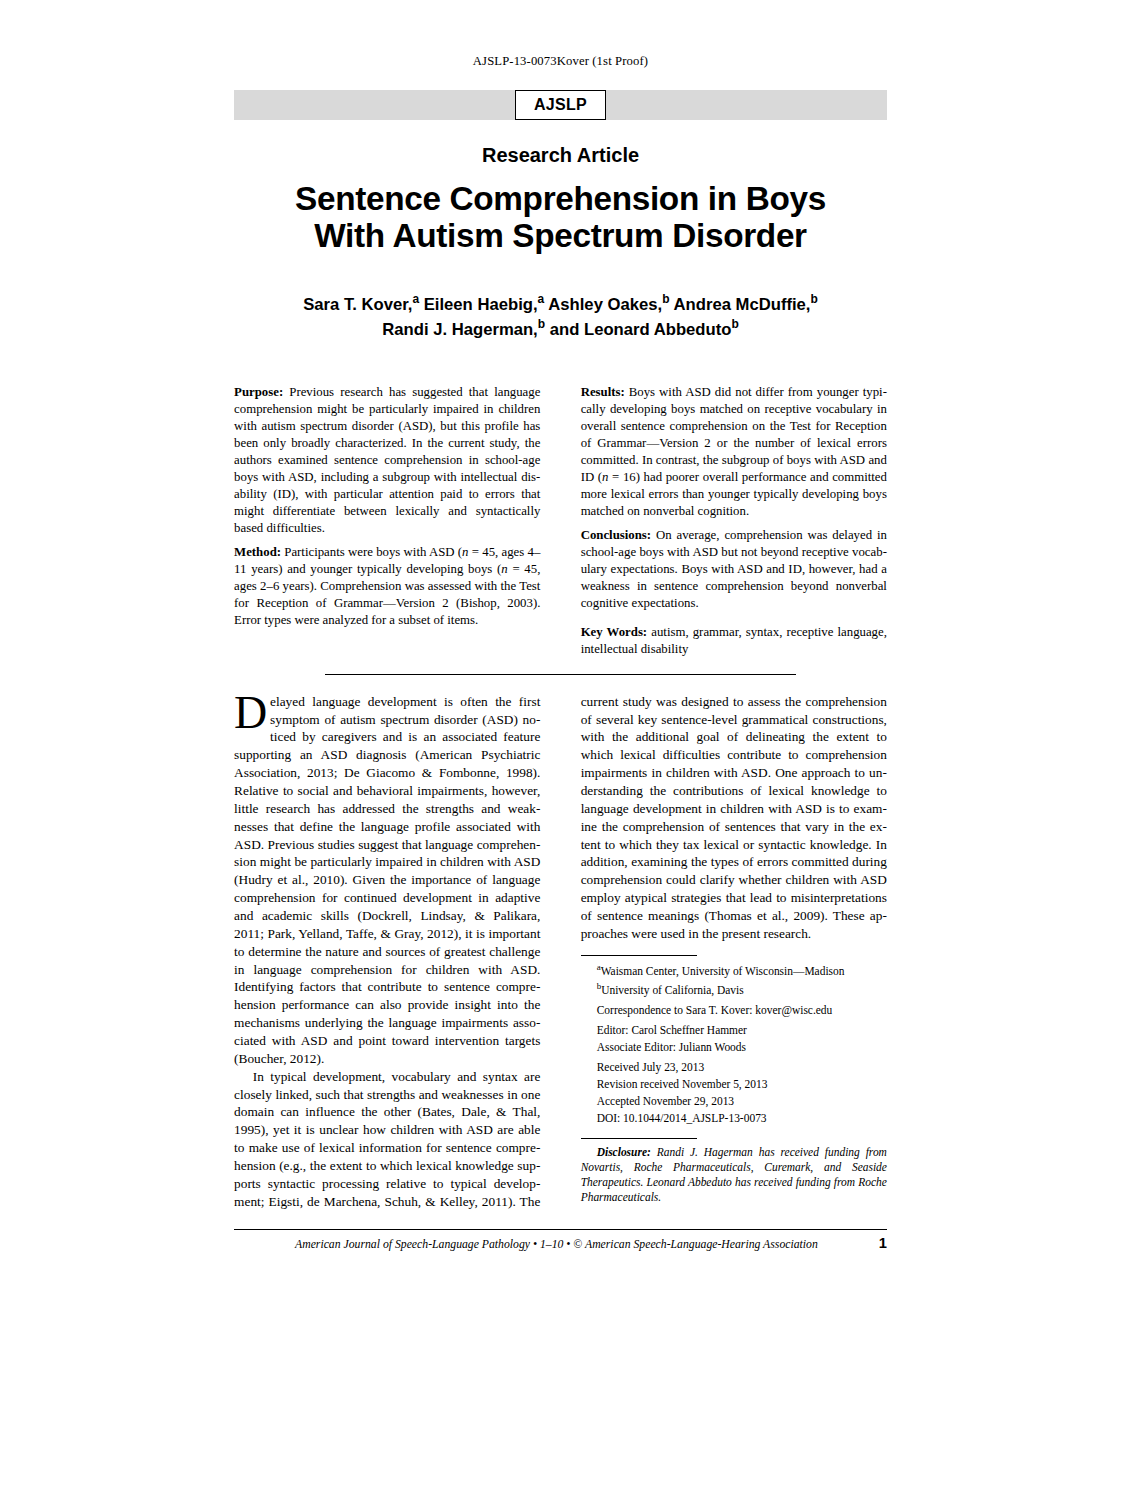AJSLP-13-0073Kover (1st Proof)
AJSLP
Research Article
Sentence Comprehension in Boys
With Autism Spectrum Disorder
Sara T. Kover,a Eileen Haebig,a Ashley Oakes,b Andrea McDuffie,b
Randi J. Hagerman,b and Leonard Abbedutob
Purpose: Previous research has suggested that language comprehension might be particularly impaired in children with autism spectrum disorder (ASD), but this profile has been only broadly characterized. In the current study, the authors examined sentence comprehension in school-age boys with ASD, including a subgroup with intellectual disability (ID), with particular attention paid to errors that might differentiate between lexically and syntactically based difficulties.
Method: Participants were boys with ASD (n = 45, ages 4–11 years) and younger typically developing boys (n = 45, ages 2–6 years). Comprehension was assessed with the Test for Reception of Grammar—Version 2 (Bishop, 2003). Error types were analyzed for a subset of items.
Results: Boys with ASD did not differ from younger typically developing boys matched on receptive vocabulary in overall sentence comprehension on the Test for Reception of Grammar—Version 2 or the number of lexical errors committed. In contrast, the subgroup of boys with ASD and ID (n = 16) had poorer overall performance and committed more lexical errors than younger typically developing boys matched on nonverbal cognition.
Conclusions: On average, comprehension was delayed in school-age boys with ASD but not beyond receptive vocabulary expectations. Boys with ASD and ID, however, had a weakness in sentence comprehension beyond nonverbal cognitive expectations.
Key Words: autism, grammar, syntax, receptive language, intellectual disability
Delayed language development is often the first symptom of autism spectrum disorder (ASD) noticed by caregivers and is an associated feature supporting an ASD diagnosis (American Psychiatric Association, 2013; De Giacomo & Fombonne, 1998). Relative to social and behavioral impairments, however, little research has addressed the strengths and weaknesses that define the language profile associated with ASD. Previous studies suggest that language comprehension might be particularly impaired in children with ASD (Hudry et al., 2010). Given the importance of language comprehension for continued development in adaptive and academic skills (Dockrell, Lindsay, & Palikara, 2011; Park, Yelland, Taffe, & Gray, 2012), it is important to determine the nature and sources of greatest challenge in language comprehension for children with ASD. Identifying factors that contribute to sentence comprehension performance can also provide insight into the mechanisms underlying the language impairments associated with ASD and point toward intervention targets (Boucher, 2012).
In typical development, vocabulary and syntax are closely linked, such that strengths and weaknesses in one domain can influence the other (Bates, Dale, & Thal, 1995), yet it is unclear how children with ASD are able to make use of lexical information for sentence comprehension (e.g., the extent to which lexical knowledge supports syntactic processing relative to typical development; Eigsti, de Marchena, Schuh, & Kelley, 2011). The current study was designed to assess the comprehension of several key sentence-level grammatical constructions, with the additional goal of delineating the extent to which lexical difficulties contribute to comprehension impairments in children with ASD. One approach to understanding the contributions of lexical knowledge to language development in children with ASD is to examine the comprehension of sentences that vary in the extent to which they tax lexical or syntactic knowledge. In addition, examining the types of errors committed during comprehension could clarify whether children with ASD employ atypical strategies that lead to misinterpretations of sentence meanings (Thomas et al., 2009). These approaches were used in the present research.
aWaisman Center, University of Wisconsin—Madison
bUniversity of California, Davis
Correspondence to Sara T. Kover: kover@wisc.edu
Editor: Carol Scheffner Hammer
Associate Editor: Juliann Woods
Received July 23, 2013
Revision received November 5, 2013
Accepted November 29, 2013
DOI: 10.1044/2014_AJSLP-13-0073
Disclosure: Randi J. Hagerman has received funding from Novartis, Roche Pharmaceuticals, Curemark, and Seaside Therapeutics. Leonard Abbeduto has received funding from Roche Pharmaceuticals.
American Journal of Speech-Language Pathology • 1–10 • © American Speech-Language-Hearing Association
1